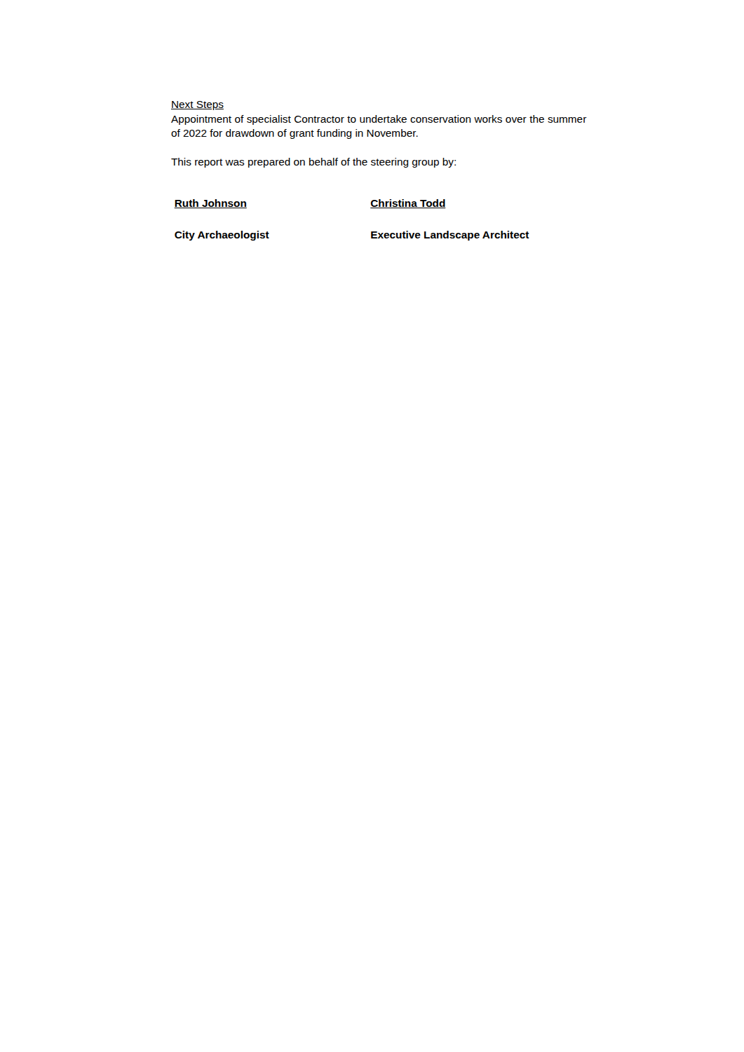Next Steps
Appointment of specialist Contractor to undertake conservation works over the summer of 2022 for drawdown of grant funding in November.
This report was prepared on behalf of the steering group by:
| Ruth Johnson | Christina Todd |
| City Archaeologist | Executive Landscape Architect |